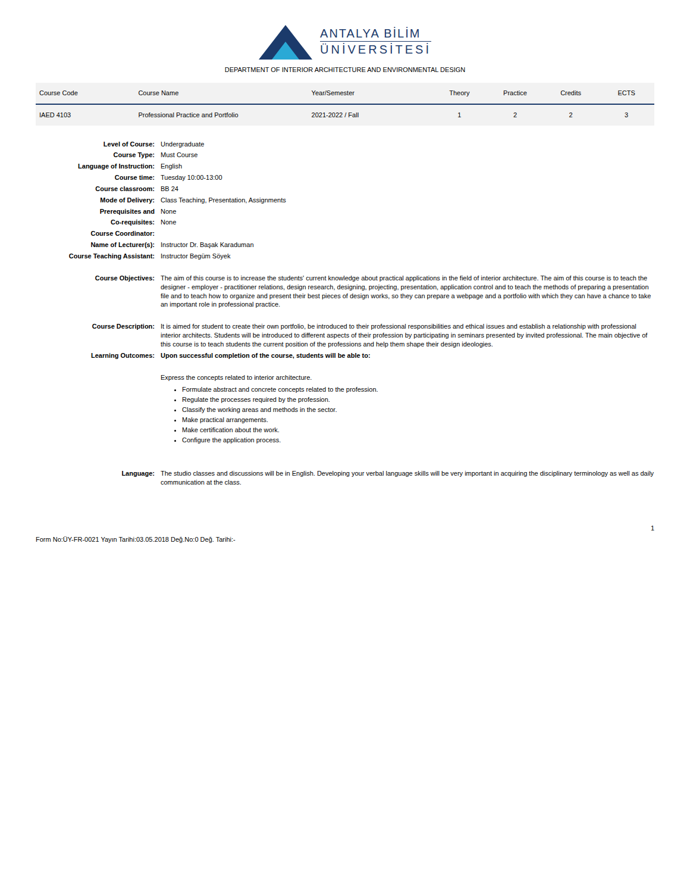ANTALYA BİLİM
ÜNİVERSİTESİ
DEPARTMENT OF INTERIOR ARCHITECTURE AND ENVIRONMENTAL DESIGN
| Course Code | Course Name | Year/Semester | Theory | Practice | Credits | ECTS |
| --- | --- | --- | --- | --- | --- | --- |
| IAED 4103 | Professional Practice and Portfolio | 2021-2022 / Fall | 1 | 2 | 2 | 3 |
| Level of Course: | Undergraduate |
| Course Type: | Must Course |
| Language of Instruction: | English |
| Course time: | Tuesday 10:00-13:00 |
| Course classroom: | BB 24 |
| Mode of Delivery: | Class Teaching, Presentation, Assignments |
| Prerequisites and | None |
| Co-requisites: | None |
| Course Coordinator: | |
| Name of Lecturer(s): | Instructor Dr. Başak Karaduman |
| Course Teaching Assistant: | Instructor Begüm Söyek |
| Course Objectives: | The aim of this course is to increase the students' current knowledge about practical applications in the field of interior architecture. The aim of this course is to teach the designer - employer - practitioner relations, design research, designing, projecting, presentation, application control and to teach the methods of preparing a presentation file and to teach how to organize and present their best pieces of design works, so they can prepare a webpage and a portfolio with which they can have a chance to take an important role in professional practice. |
| Course Description: | It is aimed for student to create their own portfolio, be introduced to their professional responsibilities and ethical issues and establish a relationship with professional interior architects. Students will be introduced to different aspects of their profession by participating in seminars presented by invited professional. The main objective of this course is to teach students the current position of the professions and help them shape their design ideologies. |
| Learning Outcomes: | Upon successful completion of the course, students will be able to: |
| | Express the concepts related to interior architecture. Formulate abstract and concrete concepts related to the profession. Regulate the processes required by the profession. Classify the working areas and methods in the sector. Make practical arrangements. Make certification about the work. Configure the application process. |
| Language: | The studio classes and discussions will be in English. Developing your verbal language skills will be very important in acquiring the disciplinary terminology as well as daily communication at the class. |
1
Form No:ÜY-FR-0021 Yayın Tarihi:03.05.2018 Değ.No:0 Değ. Tarihi:-